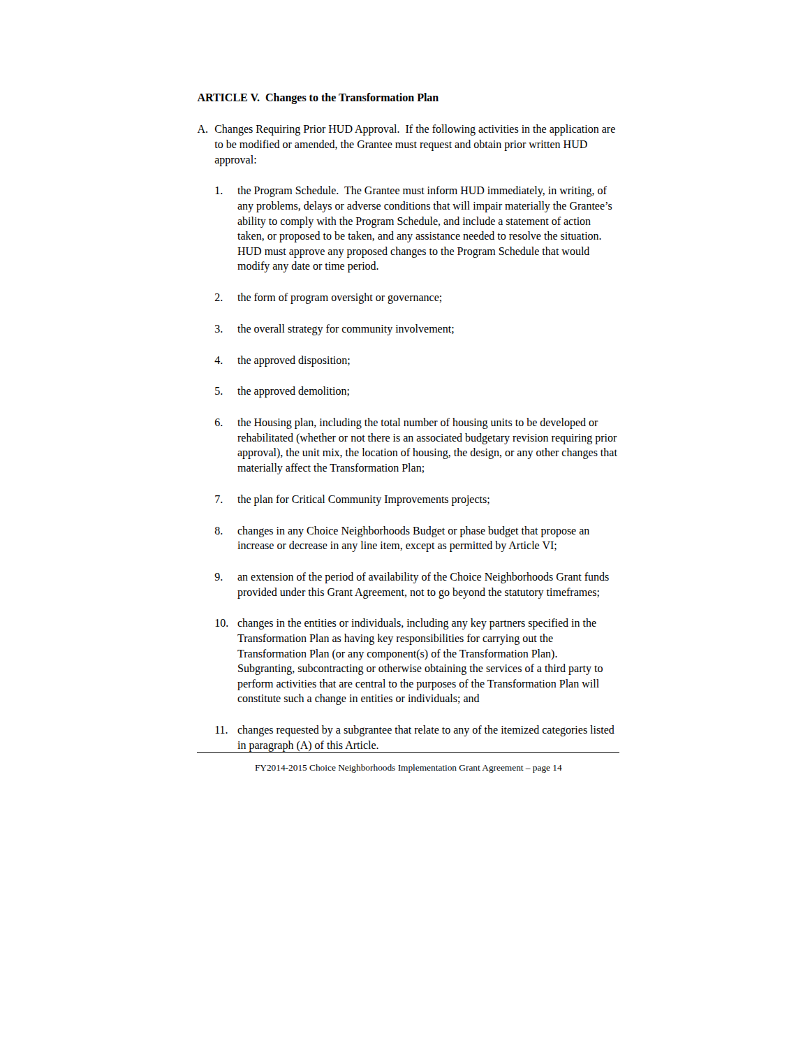ARTICLE V. Changes to the Transformation Plan
A.
Changes Requiring Prior HUD Approval. If the following activities in the application are to be modified or amended, the Grantee must request and obtain prior written HUD approval:
1. the Program Schedule. The Grantee must inform HUD immediately, in writing, of any problems, delays or adverse conditions that will impair materially the Grantee’s ability to comply with the Program Schedule, and include a statement of action taken, or proposed to be taken, and any assistance needed to resolve the situation. HUD must approve any proposed changes to the Program Schedule that would modify any date or time period.
2. the form of program oversight or governance;
3. the overall strategy for community involvement;
4. the approved disposition;
5. the approved demolition;
6. the Housing plan, including the total number of housing units to be developed or rehabilitated (whether or not there is an associated budgetary revision requiring prior approval), the unit mix, the location of housing, the design, or any other changes that materially affect the Transformation Plan;
7. the plan for Critical Community Improvements projects;
8. changes in any Choice Neighborhoods Budget or phase budget that propose an increase or decrease in any line item, except as permitted by Article VI;
9. an extension of the period of availability of the Choice Neighborhoods Grant funds provided under this Grant Agreement, not to go beyond the statutory timeframes;
10. changes in the entities or individuals, including any key partners specified in the Transformation Plan as having key responsibilities for carrying out the Transformation Plan (or any component(s) of the Transformation Plan). Subgranting, subcontracting or otherwise obtaining the services of a third party to perform activities that are central to the purposes of the Transformation Plan will constitute such a change in entities or individuals; and
11. changes requested by a subgrantee that relate to any of the itemized categories listed in paragraph (A) of this Article.
FY2014-2015 Choice Neighborhoods Implementation Grant Agreement – page 14